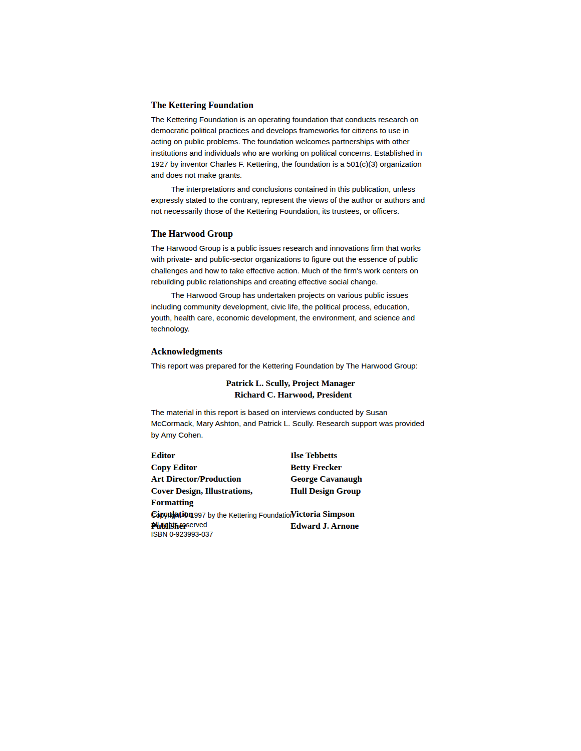The Kettering Foundation
The Kettering Foundation is an operating foundation that conducts research on democratic political practices and develops frameworks for citizens to use in acting on public problems. The foundation welcomes partnerships with other institutions and individuals who are working on political concerns. Established in 1927 by inventor Charles F. Kettering, the foundation is a 501(c)(3) organization and does not make grants.
The interpretations and conclusions contained in this publication, unless expressly stated to the contrary, represent the views of the author or authors and not necessarily those of the Kettering Foundation, its trustees, or officers.
The Harwood Group
The Harwood Group is a public issues research and innovations firm that works with private- and public-sector organizations to figure out the essence of public challenges and how to take effective action. Much of the firm's work centers on rebuilding public relationships and creating effective social change.
The Harwood Group has undertaken projects on various public issues including community development, civic life, the political process, education, youth, health care, economic development, the environment, and science and technology.
Acknowledgments
This report was prepared for the Kettering Foundation by The Harwood Group:
Patrick L. Scully, Project Manager Richard C. Harwood, President
The material in this report is based on interviews conducted by Susan McCormack, Mary Ashton, and Patrick L. Scully. Research support was provided by Amy Cohen.
| Editor | Ilse Tebbetts |
| Copy Editor | Betty Frecker |
| Art Director/Production | George Cavanaugh |
| Cover Design, Illustrations, Formatting | Hull Design Group |
| Circulation | Victoria Simpson |
| Publisher | Edward J. Arnone |
Copyright © 1997 by the Kettering Foundation
All rights reserved
ISBN 0-923993-037